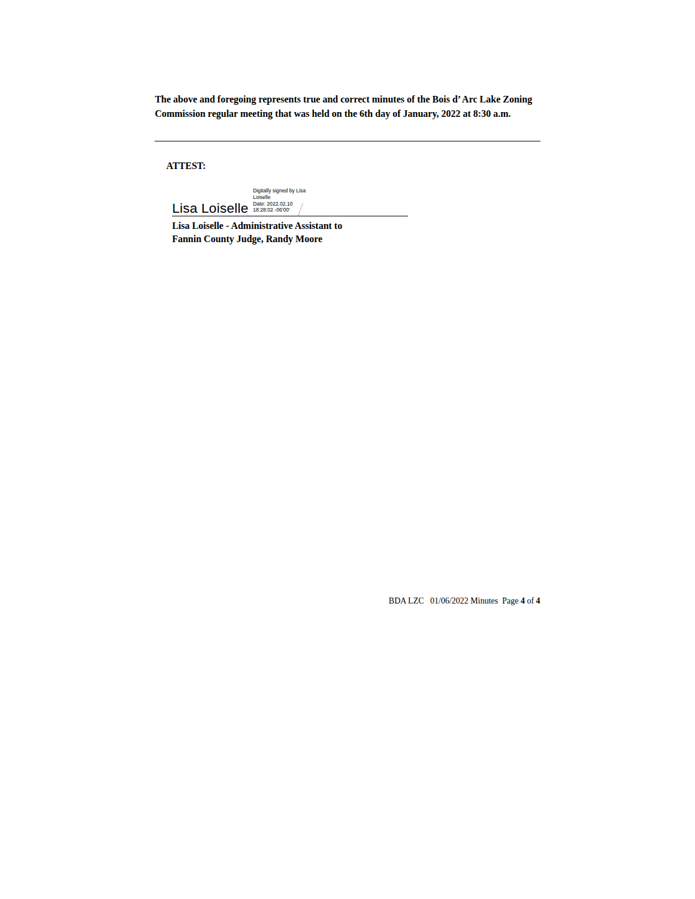The above and foregoing represents true and correct minutes of the Bois d’ Arc Lake Zoning Commission regular meeting that was held on the 6th day of January, 2022 at 8:30 a.m.
ATTEST:
Lisa Loiselle Digitally signed by Lisa
Loiselle
Date: 2022.02.10
18:28:02 -06'00'
Lisa Loiselle - Administrative Assistant to
Fannin County Judge, Randy Moore
BDA LZC 01/06/2022 Minutes Page 4 of 4